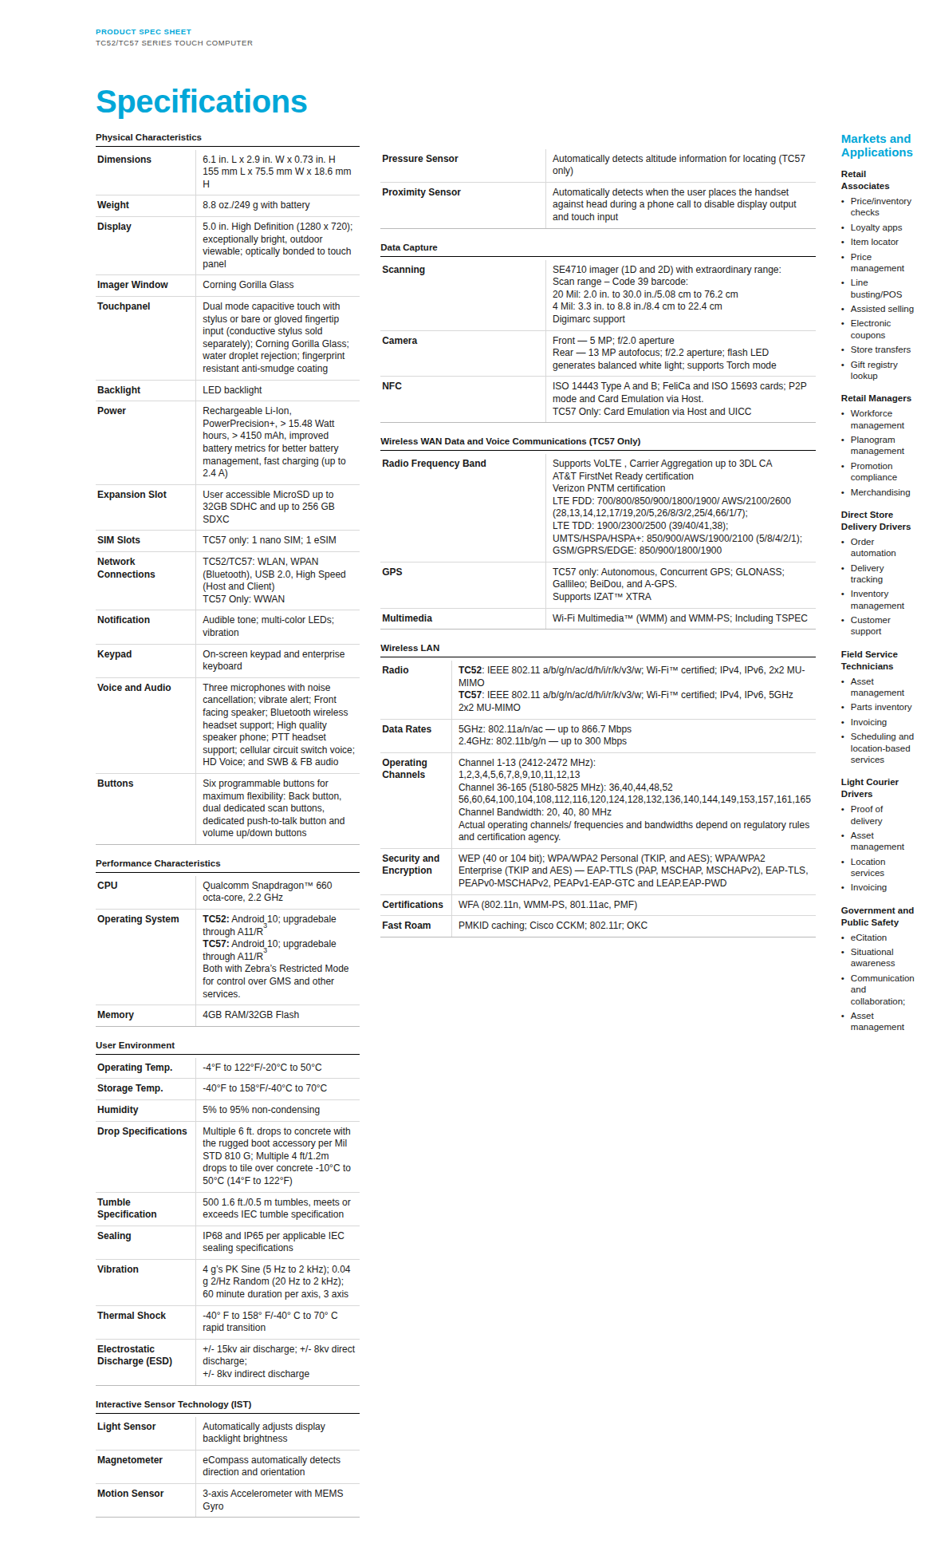Product Spec Sheet
TC52/TC57 Series Touch Computer
Specifications
Physical Characteristics
| Dimensions | 6.1 in. L x 2.9 in. W x 0.73 in. H 155 mm L x 75.5 mm W x 18.6 mm H |
| Weight | 8.8 oz./249 g with battery |
| Display | 5.0 in. High Definition (1280 x 720); exceptionally bright, outdoor viewable; optically bonded to touch panel |
| Imager Window | Corning Gorilla Glass |
| Touchpanel | Dual mode capacitive touch with stylus or bare or gloved fingertip input (conductive stylus sold separately); Corning Gorilla Glass; water droplet rejection; fingerprint resistant anti-smudge coating |
| Backlight | LED backlight |
| Power | Rechargeable Li-Ion, PowerPrecision+, > 15.48 Watt hours, > 4150 mAh, improved battery metrics for better battery management, fast charging (up to 2.4 A) |
| Expansion Slot | User accessible MicroSD up to 32GB SDHC and up to 256 GB SDXC |
| SIM Slots | TC57 only: 1 nano SIM; 1 eSIM |
| Network Connections | TC52/TC57: WLAN, WPAN (Bluetooth), USB 2.0, High Speed (Host and Client) TC57 Only: WWAN |
| Notification | Audible tone; multi-color LEDs; vibration |
| Keypad | On-screen keypad and enterprise keyboard |
| Voice and Audio | Three microphones with noise cancellation; vibrate alert; Front facing speaker; Bluetooth wireless headset support; High quality speaker phone; PTT headset support; cellular circuit switch voice; HD Voice; and SWB & FB audio |
| Buttons | Six programmable buttons for maximum flexibility: Back button, dual dedicated scan buttons, dedicated push-to-talk button and volume up/down buttons |
Performance Characteristics
| CPU | Qualcomm Snapdragon™ 660 octa-core, 2.2 GHz |
| Operating System | TC52: Android 10; upgradebale through A11/R 3 TC57: Android 10; upgradebale through A11/R 3 Both with Zebra’s Restricted Mode for control over GMS and other services. |
| Memory | 4GB RAM/32GB Flash |
User Environment
| Operating Temp. | -4°F to 122°F/-20°C to 50°C |
| Storage Temp. | -40°F to 158°F/-40°C to 70°C |
| Humidity | 5% to 95% non-condensing |
| Drop Specifications | Multiple 6 ft. drops to concrete with the rugged boot accessory per Mil STD 810 G; Multiple 4 ft/1.2m drops to tile over concrete -10°C to 50°C (14°F to 122°F) |
| Tumble Specification | 500 1.6 ft./0.5 m tumbles, meets or exceeds IEC tumble specification |
| Sealing | IP68 and IP65 per applicable IEC sealing specifications |
| Vibration | 4 g’s PK Sine (5 Hz to 2 kHz); 0.04 g 2/Hz Random (20 Hz to 2 kHz); 60 minute duration per axis, 3 axis |
| Thermal Shock | -40° F to 158° F/-40° C to 70° C rapid transition |
| Electrostatic Discharge (ESD) | +/- 15kv air discharge; +/- 8kv direct discharge; +/- 8kv indirect discharge |
Interactive Sensor Technology (IST)
| Light Sensor | Automatically adjusts display backlight brightness |
| Magnetometer | eCompass automatically detects direction and orientation |
| Motion Sensor | 3-axis Accelerometer with MEMS Gyro |
| Pressure Sensor | Automatically detects altitude information for locating (TC57 only) |
| Proximity Sensor | Automatically detects when the user places the handset against head during a phone call to disable display output and touch input |
Data Capture
| Scanning | SE4710 imager (1D and 2D) with extraordinary range: Scan range – Code 39 barcode: 20 Mil: 2.0 in. to 30.0 in./5.08 cm to 76.2 cm 4 Mil: 3.3 in. to 8.8 in./8.4 cm to 22.4 cm Digimarc support |
| Camera | Front — 5 MP; f/2.0 aperture Rear — 13 MP autofocus; f/2.2 aperture; flash LED generates balanced white light; supports Torch mode |
| NFC | ISO 14443 Type A and B; FeliCa and ISO 15693 cards; P2P mode and Card Emulation via Host. TC57 Only: Card Emulation via Host and UICC |
Wireless WAN Data and Voice Communications (TC57 Only)
| Radio Frequency Band | Supports VoLTE , Carrier Aggregation up to 3DL CA AT&T FirstNet Ready certification Verizon PNTM certification LTE FDD: 700/800/850/900/1800/1900/ AWS/2100/2600 (28,13,14,12,17/19,20/5,26/8/3/2,25/4,66/1/7); LTE TDD: 1900/2300/2500 (39/40/41,38); UMTS/HSPA/HSPA+: 850/900/AWS/1900/2100 (5/8/4/2/1); GSM/GPRS/EDGE: 850/900/1800/1900 |
| GPS | TC57 only: Autonomous, Concurrent GPS; GLONASS; Gallileo; BeiDou, and A-GPS. Supports IZAT™ XTRA |
| Multimedia | Wi-Fi Multimedia™ (WMM) and WMM-PS; Including TSPEC |
Wireless LAN
| Radio | TC52 : IEEE 802.11 a/b/g/n/ac/d/h/i/r/k/v3/w; Wi-Fi™ certified; IPv4, IPv6, 2x2 MU-MIMO TC57 : IEEE 802.11 a/b/g/n/ac/d/h/i/r/k/v3/w; Wi-Fi™ certified; IPv4, IPv6, 5GHz 2x2 MU-MIMO |
| Data Rates | 5GHz: 802.11a/n/ac — up to 866.7 Mbps 2.4GHz: 802.11b/g/n — up to 300 Mbps |
| Operating Channels | Channel 1-13 (2412-2472 MHz): 1,2,3,4,5,6,7,8,9,10,11,12,13 Channel 36-165 (5180-5825 MHz): 36,40,44,48,52 56,60,64,100,104,108,112,116,120,124,128,132,136,140,144,149,153,157,161,165 Channel Bandwidth: 20, 40, 80 MHz Actual operating channels/ frequencies and bandwidths depend on regulatory rules and certification agency. |
| Security and Encryption | WEP (40 or 104 bit); WPA/WPA2 Personal (TKIP, and AES); WPA/WPA2 Enterprise (TKIP and AES) — EAP-TTLS (PAP, MSCHAP, MSCHAPv2), EAP-TLS, PEAPv0-MSCHAPv2, PEAPv1-EAP-GTC and LEAP.EAP-PWD |
| Certifications | WFA (802.11n, WMM-PS, 801.11ac, PMF) |
| Fast Roam | PMKID caching; Cisco CCKM; 802.11r; OKC |
Markets and
Applications
Retail Associates
Price/inventory checks
Loyalty apps
Item locator
Price management
Line busting/POS
Assisted selling
Electronic coupons
Store transfers
Gift registry lookup
Retail Managers
Workforce management
Planogram management
Promotion compliance
Merchandising
Direct Store Delivery Drivers
Order automation
Delivery tracking
Inventory management
Customer support
Field Service Technicians
Asset management
Parts inventory
Invoicing
Scheduling and location-based services
Light Courier Drivers
Proof of delivery
Asset management
Location services
Invoicing
Government and Public Safety
eCitation
Situational awareness
Communication and collaboration;
Asset management